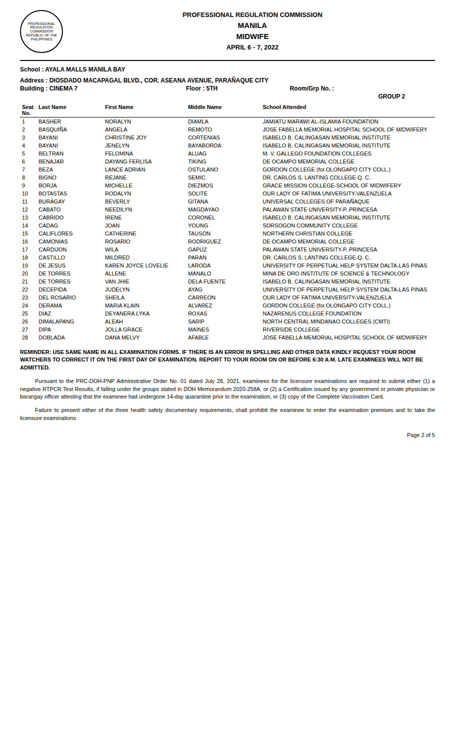PROFESSIONAL REGULATION COMMISSION
REPUBLIC OF THE PHILIPPINES
PROFESSIONAL REGULATION COMMISSION
MANILA
MIDWIFE
APRIL 6 - 7, 2022
School : AYALA MALLS MANILA BAY
Address : DIOSDADO MACAPAGAL BLVD., COR. ASEANA AVENUE, PARAÑAQUE CITY
Building : CINEMA 7
Floor : 5TH
Room/Grp No. :
GROUP 2
| Seat No. | Last Name | First Name | Middle Name | School Attended |
| --- | --- | --- | --- | --- |
| 1 | BASHER | NORALYN | DIAMLA | JAMIATU MARAWI AL-ISLAMIA FOUNDATION |
| 2 | BASQUIÑA | ANGELA | REMOTO | JOSE FABELLA MEMORIAL HOSPITAL SCHOOL OF MIDWIFERY |
| 3 | BAYANI | CHRISTINE JOY | CORTENIAS | ISABELO B. CALINGASAN MEMORIAL INSTITUTE |
| 4 | BAYANI | JENELYN | BAYABORDA | ISABELO B. CALINGASAN MEMORIAL INSTITUTE |
| 5 | BELTRAN | FELOMINA | ALUAG | M. V. GALLEGO FOUNDATION COLLEGES |
| 6 | BENAJAR | DAYANG FERLISA | TIKING | DE OCAMPO MEMORIAL COLLEGE |
| 7 | BEZA | LANCE ADRIAN | OSTULANO | GORDON COLLEGE (for.OLONGAPO CITY COLL.) |
| 8 | BIGNO | REJANE | SEMIC | DR. CARLOS S. LANTING COLLEGE-Q. C. |
| 9 | BORJA | MICHELLE | DIEZMOS | GRACE MISSION COLLEGE-SCHOOL OF MIDWIFERY |
| 10 | BOTASTAS | RODALYN | SOLITE | OUR LADY OF FATIMA UNIVERSITY-VALENZUELA |
| 11 | BURAGAY | BEVERLY | GITANA | UNIVERSAL COLLEGES OF PARAÑAQUE |
| 12 | CABATO | NEEDILYN | MAGDAYAO | PALAWAN STATE UNIVERSITY-P. PRINCESA |
| 13 | CABRIDO | IRENE | CORONEL | ISABELO B. CALINGASAN MEMORIAL INSTITUTE |
| 14 | CADAG | JOAN | YOUNG | SORSOGON COMMUNITY COLLEGE |
| 15 | CALIFLORES | CATHERINE | TAUSON | NORTHERN CHRISTIAN COLLEGE |
| 16 | CAMONIAS | ROSARIO | RODRIGUEZ | DE OCAMPO MEMORIAL COLLEGE |
| 17 | CARDIJON | WILA | GAPUZ | PALAWAN STATE UNIVERSITY-P. PRINCESA |
| 18 | CASTILLO | MILDRED | PARAN | DR. CARLOS S. LANTING COLLEGE-Q. C. |
| 19 | DE JESUS | KAREN JOYCE LOVELIE | LARODA | UNIVERSITY OF PERPETUAL HELP SYSTEM DALTA-LAS PINAS |
| 20 | DE TORRES | ALLENE | MANALO | MINA DE ORO INSTITUTE OF SCIENCE & TECHNOLOGY |
| 21 | DE TORRES | VAN JHIE | DELA FUENTE | ISABELO B. CALINGASAN MEMORIAL INSTITUTE |
| 22 | DECEPIDA | JUDELYN | AYAG | UNIVERSITY OF PERPETUAL HELP SYSTEM DALTA-LAS PINAS |
| 23 | DEL ROSARIO | SHEILA | CARREON | OUR LADY OF FATIMA UNIVERSITY-VALENZUELA |
| 24 | DERAMA | MARIA KLAIN | ALVAREZ | GORDON COLLEGE (for.OLONGAPO CITY COLL.) |
| 25 | DIAZ | DEYANERA LYKA | ROXAS | NAZARENUS COLLEGE FOUNDATION |
| 26 | DIMALAPANG | ALEAH | SARIP | NORTH CENTRAL MINDANAO COLLEGES (CMTI) |
| 27 | DIPA | JOLLA GRACE | MAINES | RIVERSIDE COLLEGE |
| 28 | DOBLADA | DANA MELVY | AFABLE | JOSE FABELLA MEMORIAL HOSPITAL SCHOOL OF MIDWIFERY |
REMINDER: USE SAME NAME IN ALL EXAMINATION FORMS. IF THERE IS AN ERROR IN SPELLING AND OTHER DATA KINDLY REQUEST YOUR ROOM WATCHERS TO CORRECT IT ON THE FIRST DAY OF EXAMINATION. REPORT TO YOUR ROOM ON OR BEFORE 6:30 A.M. LATE EXAMINEES WILL NOT BE ADMITTED.
Pursuant to the PRC-DOH-PNP Administrative Order No. 01 dated July 28, 2021, examinees for the licensure examinations are required to submit either (1) a negative RTPCR Test Results, if falling under the groups stated in DOH Memorandum 2020-258A, or (2) a Certification issued by any government or private physician or barangay officer attesting that the examinee had undergone 14-day quarantine prior to the examination, or (3) copy of the Complete Vaccination Card.
Failure to present either of the three health safety documentary requirements, shall prohibit the examinee to enter the examination premises and to take the licensure examinations.
Page 2 of 5